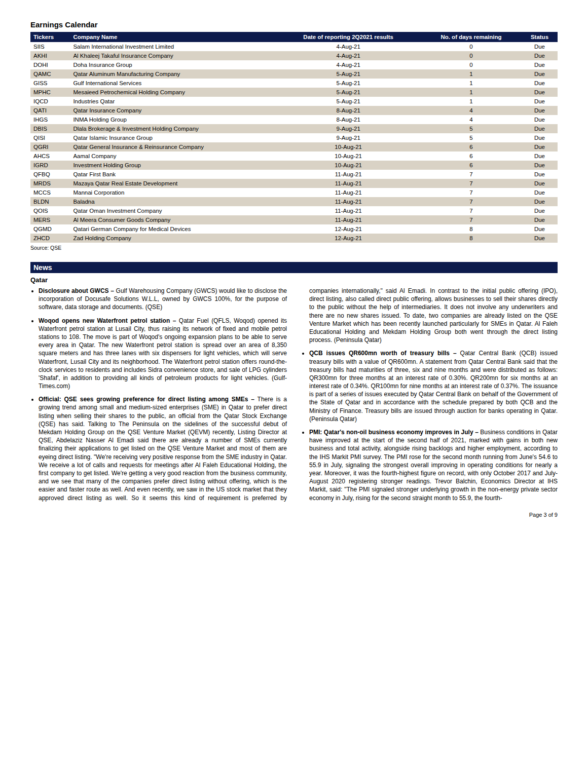Earnings Calendar
| Tickers | Company Name | Date of reporting 2Q2021 results | No. of days remaining | Status |
| --- | --- | --- | --- | --- |
| SIIS | Salam International Investment Limited | 4-Aug-21 | 0 | Due |
| AKHI | Al Khaleej Takaful Insurance Company | 4-Aug-21 | 0 | Due |
| DOHI | Doha Insurance Group | 4-Aug-21 | 0 | Due |
| QAMC | Qatar Aluminum Manufacturing Company | 5-Aug-21 | 1 | Due |
| GISS | Gulf International Services | 5-Aug-21 | 1 | Due |
| MPHC | Mesaieed Petrochemical Holding Company | 5-Aug-21 | 1 | Due |
| IQCD | Industries Qatar | 5-Aug-21 | 1 | Due |
| QATI | Qatar Insurance Company | 8-Aug-21 | 4 | Due |
| IHGS | INMA Holding Group | 8-Aug-21 | 4 | Due |
| DBIS | Dlala Brokerage & Investment Holding Company | 9-Aug-21 | 5 | Due |
| QISI | Qatar Islamic Insurance Group | 9-Aug-21 | 5 | Due |
| QGRI | Qatar General Insurance & Reinsurance Company | 10-Aug-21 | 6 | Due |
| AHCS | Aamal Company | 10-Aug-21 | 6 | Due |
| IGRD | Investment Holding Group | 10-Aug-21 | 6 | Due |
| QFBQ | Qatar First Bank | 11-Aug-21 | 7 | Due |
| MRDS | Mazaya Qatar Real Estate Development | 11-Aug-21 | 7 | Due |
| MCCS | Mannai Corporation | 11-Aug-21 | 7 | Due |
| BLDN | Baladna | 11-Aug-21 | 7 | Due |
| QOIS | Qatar Oman Investment Company | 11-Aug-21 | 7 | Due |
| MERS | Al Meera Consumer Goods Company | 11-Aug-21 | 7 | Due |
| QGMD | Qatari German Company for Medical Devices | 12-Aug-21 | 8 | Due |
| ZHCD | Zad Holding Company | 12-Aug-21 | 8 | Due |
Source: QSE
News
Qatar
Disclosure about GWCS – Gulf Warehousing Company (GWCS) would like to disclose the incorporation of Docusafe Solutions W.L.L, owned by GWCS 100%, for the purpose of software, data storage and documents. (QSE)
Woqod opens new Waterfront petrol station – Qatar Fuel (QFLS, Woqod) opened its Waterfront petrol station at Lusail City, thus raising its network of fixed and mobile petrol stations to 108. The move is part of Woqod's ongoing expansion plans to be able to serve every area in Qatar. The new Waterfront petrol station is spread over an area of 8,350 square meters and has three lanes with six dispensers for light vehicles, which will serve Waterfront, Lusail City and its neighborhood. The Waterfront petrol station offers round-the-clock services to residents and includes Sidra convenience store, and sale of LPG cylinders 'Shafaf', in addition to providing all kinds of petroleum products for light vehicles. (Gulf-Times.com)
Official: QSE sees growing preference for direct listing among SMEs – There is a growing trend among small and medium-sized enterprises (SME) in Qatar to prefer direct listing when selling their shares to the public, an official from the Qatar Stock Exchange (QSE) has said. Talking to The Peninsula on the sidelines of the successful debut of Mekdam Holding Group on the QSE Venture Market (QEVM) recently, Listing Director at QSE, Abdelaziz Nasser Al Emadi said there are already a number of SMEs currently finalizing their applications to get listed on the QSE Venture Market and most of them are eyeing direct listing. "We're receiving very positive response from the SME industry in Qatar. We receive a lot of calls and requests for meetings after Al Faleh Educational Holding, the first company to get listed. We're getting a very good reaction from the business community, and we see that many of the companies prefer direct listing without offering, which is the easier and faster route as well. And even recently, we saw in the US stock market that they approved direct listing as well. So it seems this kind of requirement is preferred by companies internationally," said Al Emadi. In contrast to the initial public offering (IPO), direct listing, also called direct public offering, allows businesses to sell their shares directly to the public without the help of intermediaries. It does not involve any underwriters and there are no new shares issued. To date, two companies are already listed on the QSE Venture Market which has been recently launched particularly for SMEs in Qatar. Al Faleh Educational Holding and Mekdam Holding Group both went through the direct listing process. (Peninsula Qatar)
QCB issues QR600mn worth of treasury bills – Qatar Central Bank (QCB) issued treasury bills with a value of QR600mn. A statement from Qatar Central Bank said that the treasury bills had maturities of three, six and nine months and were distributed as follows: QR300mn for three months at an interest rate of 0.30%. QR200mn for six months at an interest rate of 0.34%. QR100mn for nine months at an interest rate of 0.37%. The issuance is part of a series of issues executed by Qatar Central Bank on behalf of the Government of the State of Qatar and in accordance with the schedule prepared by both QCB and the Ministry of Finance. Treasury bills are issued through auction for banks operating in Qatar. (Peninsula Qatar)
PMI: Qatar's non-oil business economy improves in July – Business conditions in Qatar have improved at the start of the second half of 2021, marked with gains in both new business and total activity, alongside rising backlogs and higher employment, according to the IHS Markit PMI survey. The PMI rose for the second month running from June's 54.6 to 55.9 in July, signaling the strongest overall improving in operating conditions for nearly a year. Moreover, it was the fourth-highest figure on record, with only October 2017 and July-August 2020 registering stronger readings. Trevor Balchin, Economics Director at IHS Markit, said: "The PMI signaled stronger underlying growth in the non-energy private sector economy in July, rising for the second straight month to 55.9, the fourth-
Page 3 of 9